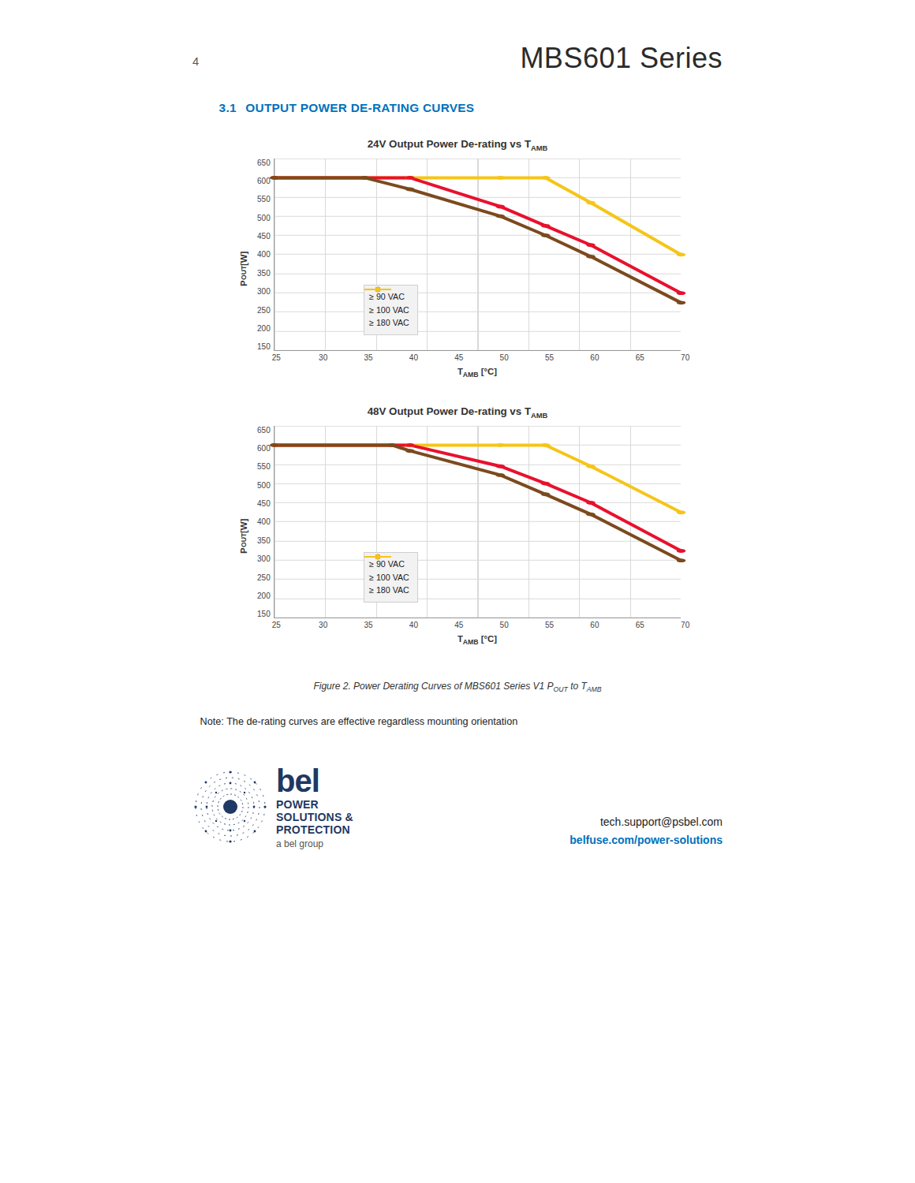4
MBS601 Series
3.1 OUTPUT POWER DE-RATING CURVES
24V Output Power De-rating vs TAMB
POUT [W]
650600550500450 400350300250200150
≥ 90 VAC
≥ 100 VAC
≥ 180 VAC
2530354045 5055606570
TAMB [°C]
48V Output Power De-rating vs TAMB
POUT [W]
650600550500450 400350300250200150
≥ 90 VAC
≥ 100 VAC
≥ 180 VAC
2530354045 5055606570
TAMB [°C]
Figure 2. Power Derating Curves of MBS601 Series V1 POUT to TAMB
Note: The de-rating curves are effective regardless mounting orientation
bel
POWER
SOLUTIONS &
PROTECTION
a bel group
tech.support@psbel.com
belfuse.com/power-solutions